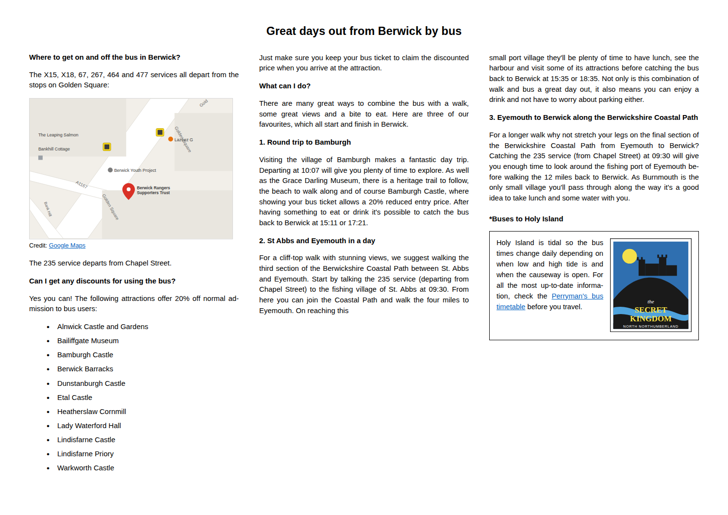Great days out from Berwick by bus
Where to get on and off the bus in Berwick?
The X15, X18, 67, 267, 464 and 477 services all depart from the stops on Golden Square:
Gold Golden Square Golden Square A1167 Bank Hill The Leaping Salmon Bankhill Cottage Lazeez G Berwick Youth Project Berwick Rangers Supporters Trust
Credit: Google Maps
The 235 service departs from Chapel Street.
Can I get any discounts for using the bus?
Yes you can! The following attractions offer 20% off normal admission to bus users:
Alnwick Castle and Gardens
Bailiffgate Museum
Bamburgh Castle
Berwick Barracks
Dunstanburgh Castle
Etal Castle
Heatherslaw Cornmill
Lady Waterford Hall
Lindisfarne Castle
Lindisfarne Priory
Warkworth Castle
Just make sure you keep your bus ticket to claim the discounted price when you arrive at the attraction.
What can I do?
There are many great ways to combine the bus with a walk, some great views and a bite to eat. Here are three of our favourites, which all start and finish in Berwick.
1. Round trip to Bamburgh
Visiting the village of Bamburgh makes a fantastic day trip. Departing at 10:07 will give you plenty of time to explore. As well as the Grace Darling Museum, there is a heritage trail to follow, the beach to walk along and of course Bamburgh Castle, where showing your bus ticket allows a 20% reduced entry price. After having something to eat or drink it's possible to catch the bus back to Berwick at 15:11 or 17:21.
2. St Abbs and Eyemouth in a day
For a cliff-top walk with stunning views, we suggest walking the third section of the Berwickshire Coastal Path between St. Abbs and Eyemouth. Start by talking the 235 service (departing from Chapel Street) to the fishing village of St. Abbs at 09:30. From here you can join the Coastal Path and walk the four miles to Eyemouth. On reaching this
small port village they'll be plenty of time to have lunch, see the harbour and visit some of its attractions before catching the bus back to Berwick at 15:35 or 18:35. Not only is this combination of walk and bus a great day out, it also means you can enjoy a drink and not have to worry about parking either.
3. Eyemouth to Berwick along the Berwickshire Coastal Path
For a longer walk why not stretch your legs on the final section of the Berwickshire Coastal Path from Eyemouth to Berwick? Catching the 235 service (from Chapel Street) at 09:30 will give you enough time to look around the fishing port of Eyemouth before walking the 12 miles back to Berwick. As Burnmouth is the only small village you'll pass through along the way it's a good idea to take lunch and some water with you.
*Buses to Holy Island
the SECRET KINGDOM NORTH NORTHUMBERLAND
Holy Island is tidal so the bus times change daily depending on when low and high tide is and when the causeway is open. For all the most up-to-date information, check the Perryman's bus timetable before you travel.